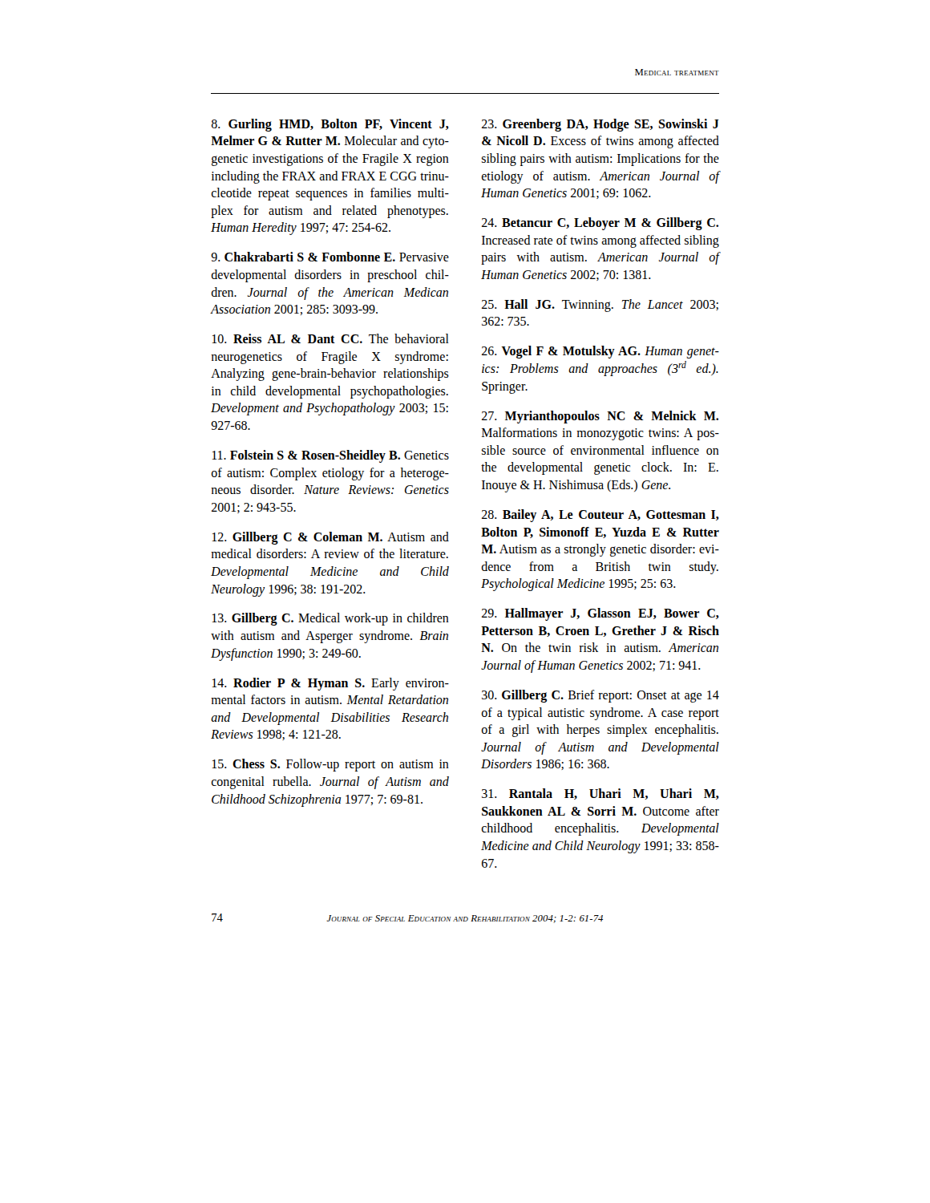Medical treatment
8. Gurling HMD, Bolton PF, Vincent J, Melmer G & Rutter M. Molecular and cytogenetic investigations of the Fragile X region including the FRAX and FRAX E CGG trinucleotide repeat sequences in families multiplex for autism and related phenotypes. Human Heredity 1997; 47: 254-62.
9. Chakrabarti S & Fombonne E. Pervasive developmental disorders in preschool children. Journal of the American Medican Association 2001; 285: 3093-99.
10. Reiss AL & Dant CC. The behavioral neurogenetics of Fragile X syndrome: Analyzing gene-brain-behavior relationships in child developmental psychopathologies. Development and Psychopathology 2003; 15: 927-68.
11. Folstein S & Rosen-Sheidley B. Genetics of autism: Complex etiology for a heterogeneous disorder. Nature Reviews: Genetics 2001; 2: 943-55.
12. Gillberg C & Coleman M. Autism and medical disorders: A review of the literature. Developmental Medicine and Child Neurology 1996; 38: 191-202.
13. Gillberg C. Medical work-up in children with autism and Asperger syndrome. Brain Dysfunction 1990; 3: 249-60.
14. Rodier P & Hyman S. Early environmental factors in autism. Mental Retardation and Developmental Disabilities Research Reviews 1998; 4: 121-28.
15. Chess S. Follow-up report on autism in congenital rubella. Journal of Autism and Childhood Schizophrenia 1977; 7: 69-81.
23. Greenberg DA, Hodge SE, Sowinski J & Nicoll D. Excess of twins among affected sibling pairs with autism: Implications for the etiology of autism. American Journal of Human Genetics 2001; 69: 1062.
24. Betancur C, Leboyer M & Gillberg C. Increased rate of twins among affected sibling pairs with autism. American Journal of Human Genetics 2002; 70: 1381.
25. Hall JG. Twinning. The Lancet 2003; 362: 735.
26. Vogel F & Motulsky AG. Human genetics: Problems and approaches (3rd ed.). Springer.
27. Myrianthopoulos NC & Melnick M. Malformations in monozygotic twins: A possible source of environmental influence on the developmental genetic clock. In: E. Inouye & H. Nishimusa (Eds.) Gene.
28. Bailey A, Le Couteur A, Gottesman I, Bolton P, Simonoff E, Yuzda E & Rutter M. Autism as a strongly genetic disorder: evidence from a British twin study. Psychological Medicine 1995; 25: 63.
29. Hallmayer J, Glasson EJ, Bower C, Petterson B, Croen L, Grether J & Risch N. On the twin risk in autism. American Journal of Human Genetics 2002; 71: 941.
30. Gillberg C. Brief report: Onset at age 14 of a typical autistic syndrome. A case report of a girl with herpes simplex encephalitis. Journal of Autism and Developmental Disorders 1986; 16: 368.
31. Rantala H, Uhari M, Uhari M, Saukkonen AL & Sorri M. Outcome after childhood encephalitis. Developmental Medicine and Child Neurology 1991; 33: 858-67.
74
Journal of Special Education and Rehabilitation 2004; 1-2: 61-74